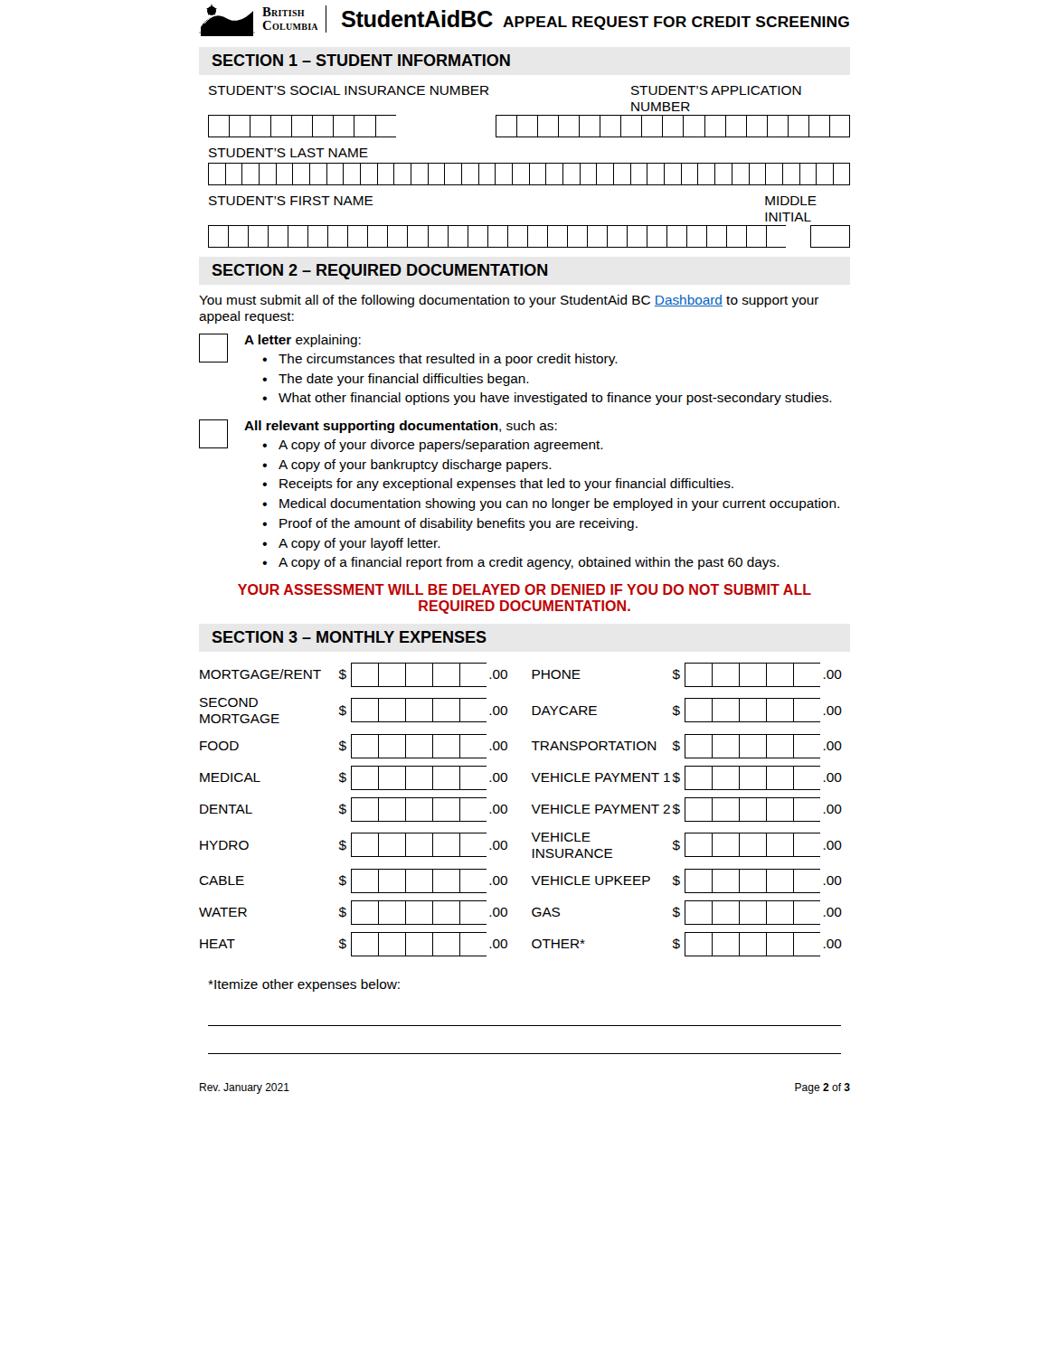British Columbia
StudentAidBC
APPEAL REQUEST FOR CREDIT SCREENING
SECTION 1 – STUDENT INFORMATION
STUDENT’S SOCIAL INSURANCE NUMBER
STUDENT’S APPLICATION NUMBER
STUDENT’S LAST NAME
STUDENT’S FIRST NAME
MIDDLE INITIAL
SECTION 2 – REQUIRED DOCUMENTATION
You must submit all of the following documentation to your StudentAid BC Dashboard to support your appeal request:
A letter explaining:
The circumstances that resulted in a poor credit history.
The date your financial difficulties began.
What other financial options you have investigated to finance your post-secondary studies.
All relevant supporting documentation, such as:
A copy of your divorce papers/separation agreement.
A copy of your bankruptcy discharge papers.
Receipts for any exceptional expenses that led to your financial difficulties.
Medical documentation showing you can no longer be employed in your current occupation.
Proof of the amount of disability benefits you are receiving.
A copy of your layoff letter.
A copy of a financial report from a credit agency, obtained within the past 60 days.
YOUR ASSESSMENT WILL BE DELAYED OR DENIED IF YOU DO NOT SUBMIT ALL REQUIRED DOCUMENTATION.
SECTION 3 – MONTHLY EXPENSES
| MORTGAGE/RENT | $ | .00 | | PHONE | $ | .00 |
| SECOND MORTGAGE | $ | .00 | | DAYCARE | $ | .00 |
| FOOD | $ | .00 | | TRANSPORTATION | $ | .00 |
| MEDICAL | $ | .00 | | VEHICLE PAYMENT 1 | $ | .00 |
| DENTAL | $ | .00 | | VEHICLE PAYMENT 2 | $ | .00 |
| HYDRO | $ | .00 | | VEHICLE INSURANCE | $ | .00 |
| CABLE | $ | .00 | | VEHICLE UPKEEP | $ | .00 |
| WATER | $ | .00 | | GAS | $ | .00 |
| HEAT | $ | .00 | | OTHER* | $ | .00 |
*Itemize other expenses below:
Rev. January 2021
Page 2 of 3